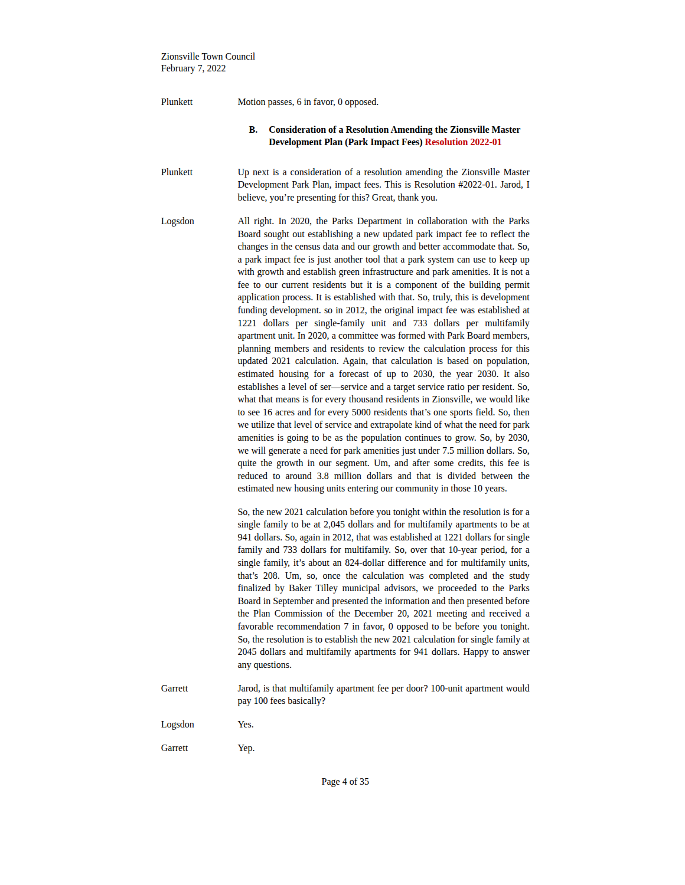Zionsville Town Council
February 7, 2022
Plunkett
Motion passes, 6 in favor, 0 opposed.
B.
Consideration of a Resolution Amending the Zionsville Master Development Plan (Park Impact Fees) Resolution 2022-01
Plunkett
Up next is a consideration of a resolution amending the Zionsville Master Development Park Plan, impact fees. This is Resolution #2022-01. Jarod, I believe, you’re presenting for this? Great, thank you.
Logsdon
All right. In 2020, the Parks Department in collaboration with the Parks Board sought out establishing a new updated park impact fee to reflect the changes in the census data and our growth and better accommodate that. So, a park impact fee is just another tool that a park system can use to keep up with growth and establish green infrastructure and park amenities. It is not a fee to our current residents but it is a component of the building permit application process. It is established with that. So, truly, this is development funding development. so in 2012, the original impact fee was established at 1221 dollars per single-family unit and 733 dollars per multifamily apartment unit. In 2020, a committee was formed with Park Board members, planning members and residents to review the calculation process for this updated 2021 calculation. Again, that calculation is based on population, estimated housing for a forecast of up to 2030, the year 2030. It also establishes a level of ser—service and a target service ratio per resident. So, what that means is for every thousand residents in Zionsville, we would like to see 16 acres and for every 5000 residents that’s one sports field. So, then we utilize that level of service and extrapolate kind of what the need for park amenities is going to be as the population continues to grow. So, by 2030, we will generate a need for park amenities just under 7.5 million dollars. So, quite the growth in our segment. Um, and after some credits, this fee is reduced to around 3.8 million dollars and that is divided between the estimated new housing units entering our community in those 10 years.
So, the new 2021 calculation before you tonight within the resolution is for a single family to be at 2,045 dollars and for multifamily apartments to be at 941 dollars. So, again in 2012, that was established at 1221 dollars for single family and 733 dollars for multifamily. So, over that 10-year period, for a single family, it’s about an 824-dollar difference and for multifamily units, that’s 208. Um, so, once the calculation was completed and the study finalized by Baker Tilley municipal advisors, we proceeded to the Parks Board in September and presented the information and then presented before the Plan Commission of the December 20, 2021 meeting and received a favorable recommendation 7 in favor, 0 opposed to be before you tonight. So, the resolution is to establish the new 2021 calculation for single family at 2045 dollars and multifamily apartments for 941 dollars. Happy to answer any questions.
Garrett
Jarod, is that multifamily apartment fee per door? 100-unit apartment would pay 100 fees basically?
Logsdon
Yes.
Garrett
Yep.
Page 4 of 35